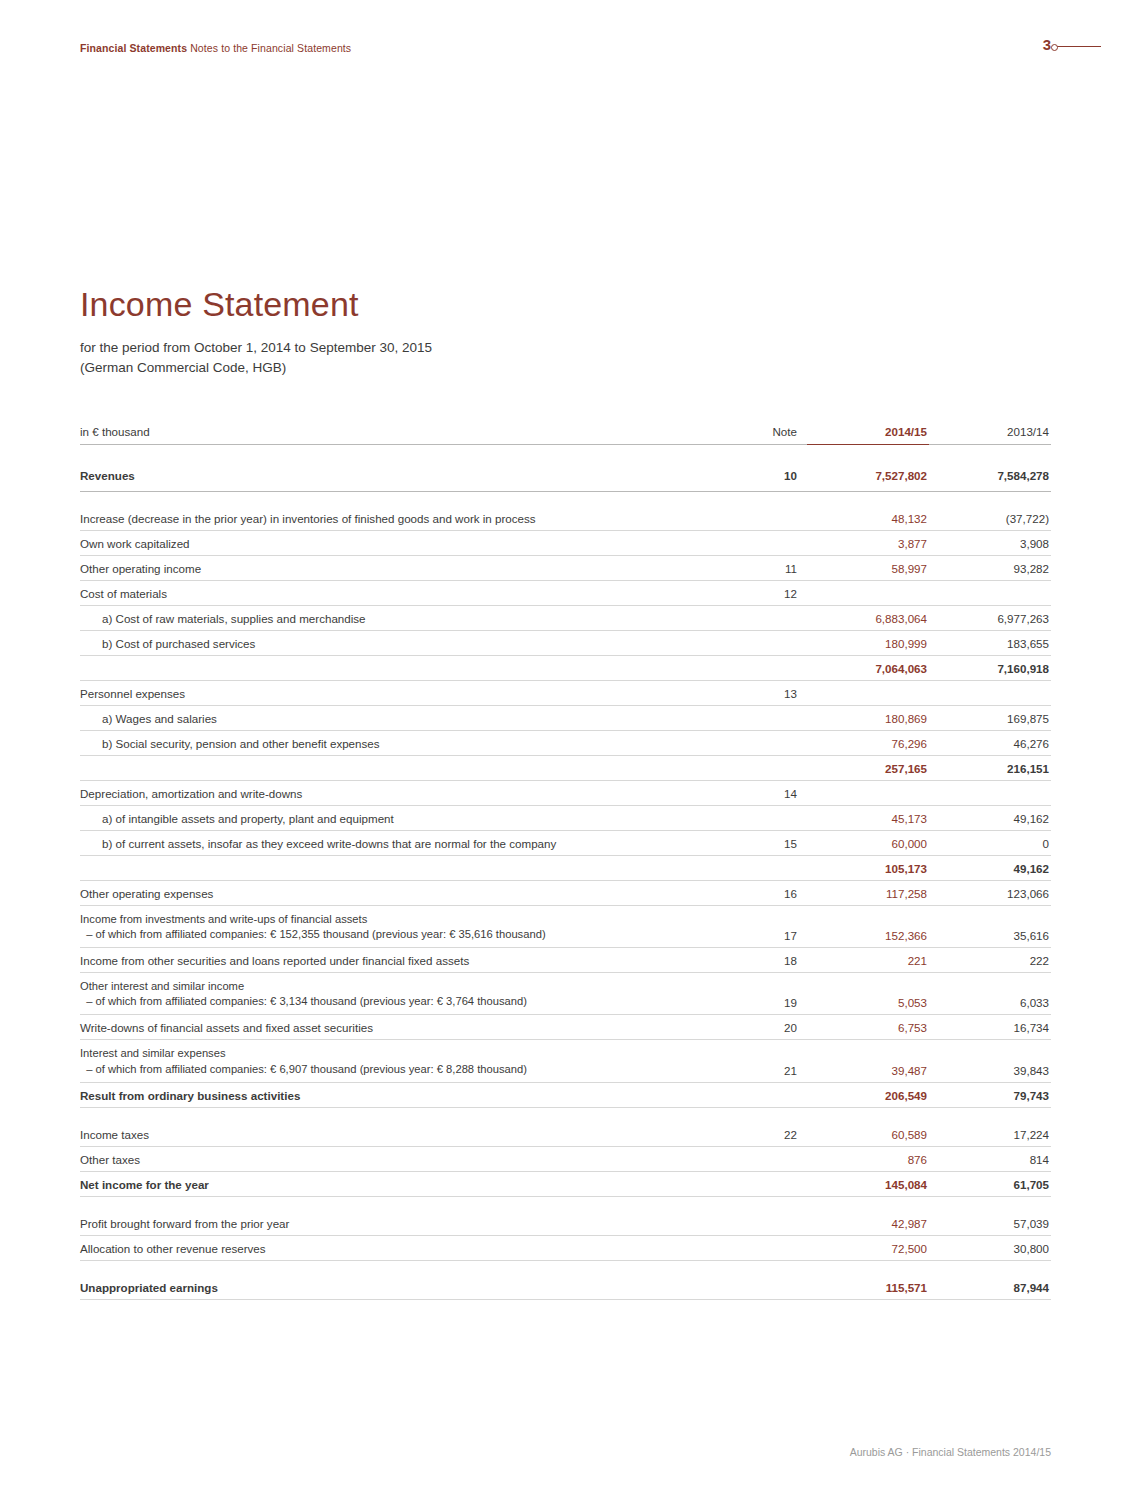Financial Statements Notes to the Financial Statements
3
Income Statement
for the period from October 1, 2014 to September 30, 2015
(German Commercial Code, HGB)
| in € thousand | Note | 2014/15 | 2013/14 |
| --- | --- | --- | --- |
| Revenues | 10 | 7,527,802 | 7,584,278 |
| Increase (decrease in the prior year) in inventories of finished goods and work in process | | 48,132 | (37,722) |
| Own work capitalized | | 3,877 | 3,908 |
| Other operating income | 11 | 58,997 | 93,282 |
| Cost of materials | 12 | | |
| a) Cost of raw materials, supplies and merchandise | | 6,883,064 | 6,977,263 |
| b) Cost of purchased services | | 180,999 | 183,655 |
| | | 7,064,063 | 7,160,918 |
| Personnel expenses | 13 | | |
| a) Wages and salaries | | 180,869 | 169,875 |
| b) Social security, pension and other benefit expenses | | 76,296 | 46,276 |
| | | 257,165 | 216,151 |
| Depreciation, amortization and write-downs | 14 | | |
| a) of intangible assets and property, plant and equipment | | 45,173 | 49,162 |
| b) of current assets, insofar as they exceed write-downs that are normal for the company | 15 | 60,000 | 0 |
| | | 105,173 | 49,162 |
| Other operating expenses | 16 | 117,258 | 123,066 |
| Income from investments and write-ups of financial assets – of which from affiliated companies: € 152,355 thousand (previous year: € 35,616 thousand) | 17 | 152,366 | 35,616 |
| Income from other securities and loans reported under financial fixed assets | 18 | 221 | 222 |
| Other interest and similar income – of which from affiliated companies: € 3,134 thousand (previous year: € 3,764 thousand) | 19 | 5,053 | 6,033 |
| Write-downs of financial assets and fixed asset securities | 20 | 6,753 | 16,734 |
| Interest and similar expenses – of which from affiliated companies: € 6,907 thousand (previous year: € 8,288 thousand) | 21 | 39,487 | 39,843 |
| Result from ordinary business activities | | 206,549 | 79,743 |
| Income taxes | 22 | 60,589 | 17,224 |
| Other taxes | | 876 | 814 |
| Net income for the year | | 145,084 | 61,705 |
| Profit brought forward from the prior year | | 42,987 | 57,039 |
| Allocation to other revenue reserves | | 72,500 | 30,800 |
| Unappropriated earnings | | 115,571 | 87,944 |
Aurubis AG · Financial Statements 2014/15